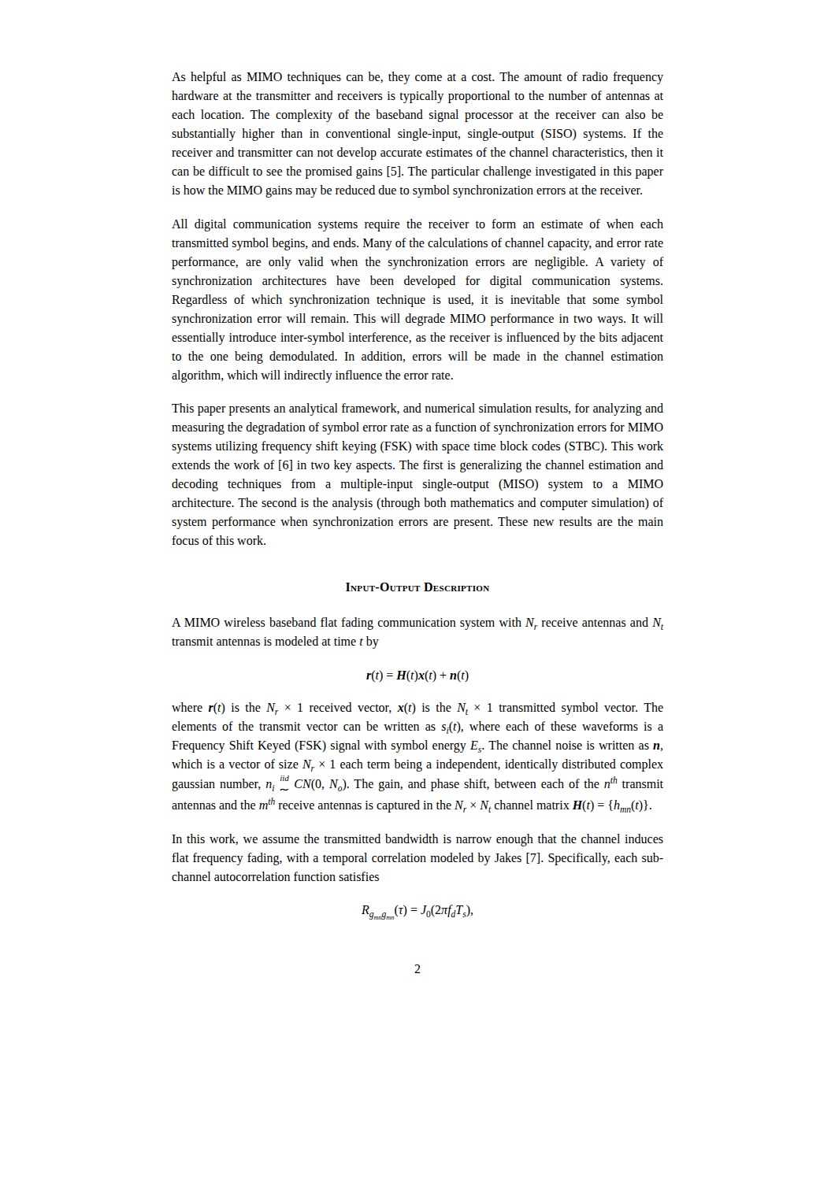As helpful as MIMO techniques can be, they come at a cost. The amount of radio frequency hardware at the transmitter and receivers is typically proportional to the number of antennas at each location. The complexity of the baseband signal processor at the receiver can also be substantially higher than in conventional single-input, single-output (SISO) systems. If the receiver and transmitter can not develop accurate estimates of the channel characteristics, then it can be difficult to see the promised gains [5]. The particular challenge investigated in this paper is how the MIMO gains may be reduced due to symbol synchronization errors at the receiver.
All digital communication systems require the receiver to form an estimate of when each transmitted symbol begins, and ends. Many of the calculations of channel capacity, and error rate performance, are only valid when the synchronization errors are negligible. A variety of synchronization architectures have been developed for digital communication systems. Regardless of which synchronization technique is used, it is inevitable that some symbol synchronization error will remain. This will degrade MIMO performance in two ways. It will essentially introduce inter-symbol interference, as the receiver is influenced by the bits adjacent to the one being demodulated. In addition, errors will be made in the channel estimation algorithm, which will indirectly influence the error rate.
This paper presents an analytical framework, and numerical simulation results, for analyzing and measuring the degradation of symbol error rate as a function of synchronization errors for MIMO systems utilizing frequency shift keying (FSK) with space time block codes (STBC). This work extends the work of [6] in two key aspects. The first is generalizing the channel estimation and decoding techniques from a multiple-input single-output (MISO) system to a MIMO architecture. The second is the analysis (through both mathematics and computer simulation) of system performance when synchronization errors are present. These new results are the main focus of this work.
Input-Output Description
A MIMO wireless baseband flat fading communication system with Nr receive antennas and Nt transmit antennas is modeled at time t by
r(t) = H(t)x(t) + n(t)
where r(t) is the Nr × 1 received vector, x(t) is the Nt × 1 transmitted symbol vector. The elements of the transmit vector can be written as si(t), where each of these waveforms is a Frequency Shift Keyed (FSK) signal with symbol energy Es. The channel noise is written as n, which is a vector of size Nr × 1 each term being a independent, identically distributed complex gaussian number, ni iid∼ CN(0, No). The gain, and phase shift, between each of the nth transmit antennas and the mth receive antennas is captured in the Nr × Nt channel matrix H(t) = {hmn(t)}.
In this work, we assume the transmitted bandwidth is narrow enough that the channel induces flat frequency fading, with a temporal correlation modeled by Jakes [7]. Specifically, each sub-channel autocorrelation function satisfies
Rgmngmn(τ) = J0(2πfdTs),
2